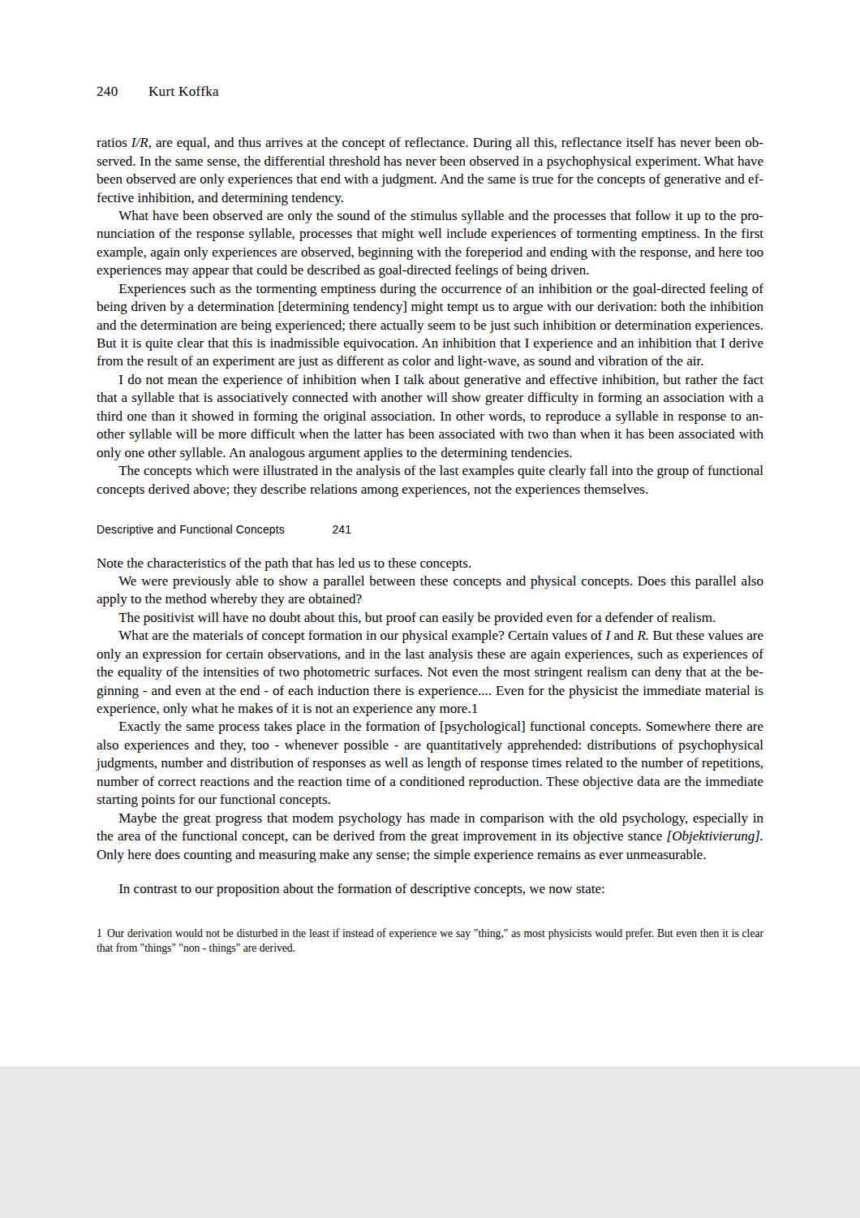240 Kurt Koffka
ratios I/R, are equal, and thus arrives at the concept of reflectance. During all this, reflectance itself has never been observed. In the same sense, the differential threshold has never been observed in a psychophysical experiment. What have been observed are only experiences that end with a judgment. And the same is true for the concepts of generative and effective inhibition, and determining tendency.
What have been observed are only the sound of the stimulus syllable and the processes that follow it up to the pronunciation of the response syllable, processes that might well include experiences of tormenting emptiness. In the first example, again only experiences are observed, beginning with the foreperiod and ending with the response, and here too experiences may appear that could be described as goal-directed feelings of being driven.
Experiences such as the tormenting emptiness during the occurrence of an inhibition or the goal-directed feeling of being driven by a determination [determining tendency] might tempt us to argue with our derivation: both the inhibition and the determination are being experienced; there actually seem to be just such inhibition or determination experiences. But it is quite clear that this is inadmissible equivocation. An inhibition that I experience and an inhibition that I derive from the result of an experiment are just as different as color and light-wave, as sound and vibration of the air.
I do not mean the experience of inhibition when I talk about generative and effective inhibition, but rather the fact that a syllable that is associatively connected with another will show greater difficulty in forming an association with a third one than it showed in forming the original association. In other words, to reproduce a syllable in response to another syllable will be more difficult when the latter has been associated with two than when it has been associated with only one other syllable. An analogous argument applies to the determining tendencies.
The concepts which were illustrated in the analysis of the last examples quite clearly fall into the group of functional concepts derived above; they describe relations among experiences, not the experiences themselves.
Descriptive and Functional Concepts241
Note the characteristics of the path that has led us to these concepts.
We were previously able to show a parallel between these concepts and physical concepts. Does this parallel also apply to the method whereby they are obtained?
The positivist will have no doubt about this, but proof can easily be provided even for a defender of realism.
What are the materials of concept formation in our physical example? Certain values of I and R. But these values are only an expression for certain observations, and in the last analysis these are again experiences, such as experiences of the equality of the intensities of two photometric surfaces. Not even the most stringent realism can deny that at the beginning - and even at the end - of each induction there is experience.... Even for the physicist the immediate material is experience, only what he makes of it is not an experience any more.1
Exactly the same process takes place in the formation of [psychological] functional concepts. Somewhere there are also experiences and they, too - whenever possible - are quantitatively apprehended: distributions of psychophysical judgments, number and distribution of responses as well as length of response times related to the number of repetitions, number of correct reactions and the reaction time of a conditioned reproduction. These objective data are the immediate starting points for our functional concepts.
Maybe the great progress that modem psychology has made in comparison with the old psychology, especially in the area of the functional concept, can be derived from the great improvement in its objective stance [Objektivierung]. Only here does counting and measuring make any sense; the simple experience remains as ever unmeasurable.
In contrast to our proposition about the formation of descriptive concepts, we now state:
1 Our derivation would not be disturbed in the least if instead of experience we say "thing," as most physicists would prefer. But even then it is clear that from "things" "non - things" are derived.